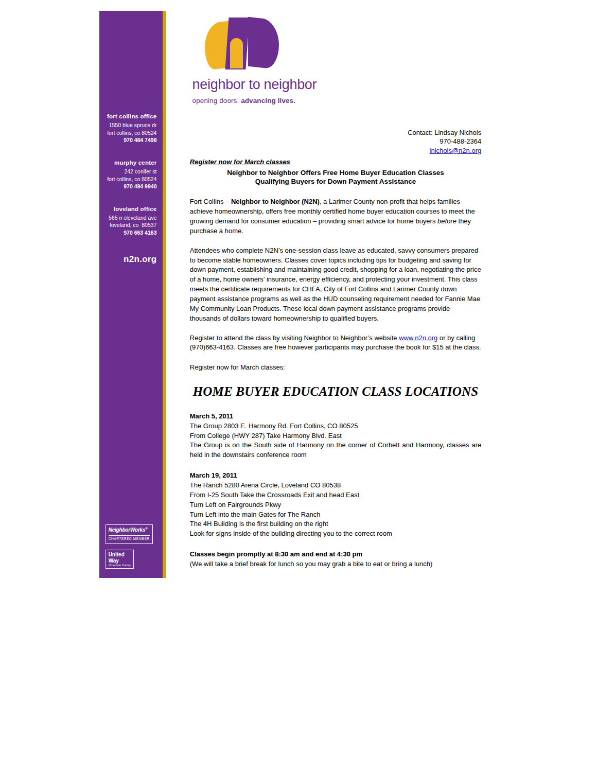fort collins office
1550 blue spruce dr
fort collins, co 80524
970 484 7498
murphy center
242 conifer st
fort collins, co 80524
970 494 9940
loveland office
565 n cleveland ave
loveland, co 80537
970 663 4163
n2n.org
NeighborWorks®
CHARTERED MEMBER
United
Way
of Larimer County
neighbor to neighbor
opening doors. advancing lives.
Contact: Lindsay Nichols
970-488-2364
lnichols@n2n.org
Register now for March classes
Neighbor to Neighbor Offers Free Home Buyer Education Classes
Qualifying Buyers for Down Payment Assistance
Fort Collins – Neighbor to Neighbor (N2N), a Larimer County non-profit that helps families achieve homeownership, offers free monthly certified home buyer education courses to meet the growing demand for consumer education – providing smart advice for home buyers before they purchase a home.
Attendees who complete N2N’s one-session class leave as educated, savvy consumers prepared to become stable homeowners. Classes cover topics including tips for budgeting and saving for down payment, establishing and maintaining good credit, shopping for a loan, negotiating the price of a home, home owners’ insurance, energy efficiency, and protecting your investment. This class meets the certificate requirements for CHFA, City of Fort Collins and Larimer County down payment assistance programs as well as the HUD counseling requirement needed for Fannie Mae My Community Loan Products. These local down payment assistance programs provide thousands of dollars toward homeownership to qualified buyers.
Register to attend the class by visiting Neighbor to Neighbor’s website www.n2n.org or by calling (970)663-4163. Classes are free however participants may purchase the book for $15 at the class.
Register now for March classes:
HOME BUYER EDUCATION CLASS LOCATIONS
March 5, 2011
The Group 2803 E. Harmony Rd. Fort Collins, CO 80525
From College (HWY 287) Take Harmony Blvd. East
The Group is on the South side of Harmony on the corner of Corbett and Harmony, classes are held in the downstairs conference room
March 19, 2011
The Ranch 5280 Arena Circle, Loveland CO 80538
From I-25 South Take the Crossroads Exit and head East
Turn Left on Fairgrounds Pkwy
Turn Left into the main Gates for The Ranch
The 4H Building is the first building on the right
Look for signs inside of the building directing you to the correct room
Classes begin promptly at 8:30 am and end at 4:30 pm
(We will take a brief break for lunch so you may grab a bite to eat or bring a lunch)